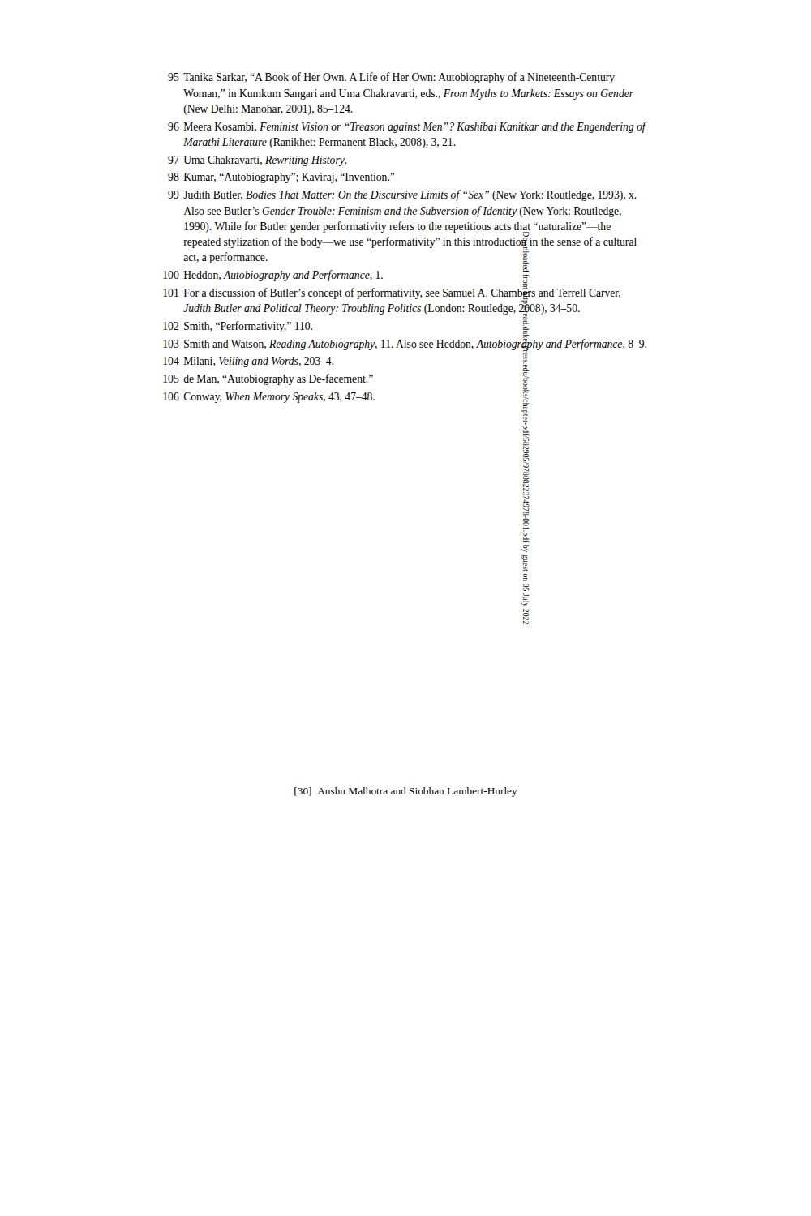Downloaded from http://read.dukeupress.edu/books/chapter-pdf/582905/9780822374978-001.pdf by guest on 05 July 2022
95 Tanika Sarkar, “A Book of Her Own. A Life of Her Own: Autobiography of a Nineteenth-Century Woman,” in Kumkum Sangari and Uma Chakravarti, eds., From Myths to Markets: Essays on Gender (New Delhi: Manohar, 2001), 85–124.
96 Meera Kosambi, Feminist Vision or “Treason against Men”? Kashibai Kanitkar and the Engendering of Marathi Literature (Ranikhet: Permanent Black, 2008), 3, 21.
97 Uma Chakravarti, Rewriting History.
98 Kumar, “Autobiography”; Kaviraj, “Invention.”
99 Judith Butler, Bodies That Matter: On the Discursive Limits of “Sex” (New York: Routledge, 1993), x. Also see Butler’s Gender Trouble: Feminism and the Subversion of Identity (New York: Routledge, 1990). While for Butler gender performativity refers to the repetitious acts that “naturalize”—the repeated stylization of the body—we use “performativity” in this introduction in the sense of a cultural act, a performance.
100 Heddon, Autobiography and Performance, 1.
101 For a discussion of Butler’s concept of performativity, see Samuel A. Chambers and Terrell Carver, Judith Butler and Political Theory: Troubling Politics (London: Routledge, 2008), 34–50.
102 Smith, “Performativity,” 110.
103 Smith and Watson, Reading Autobiography, 11. Also see Heddon, Autobiography and Performance, 8–9.
104 Milani, Veiling and Words, 203–4.
105de Man, “Autobiography as De-facement.”
106 Conway, When Memory Speaks, 43, 47–48.
[30] Anshu Malhotra and Siobhan Lambert-Hurley